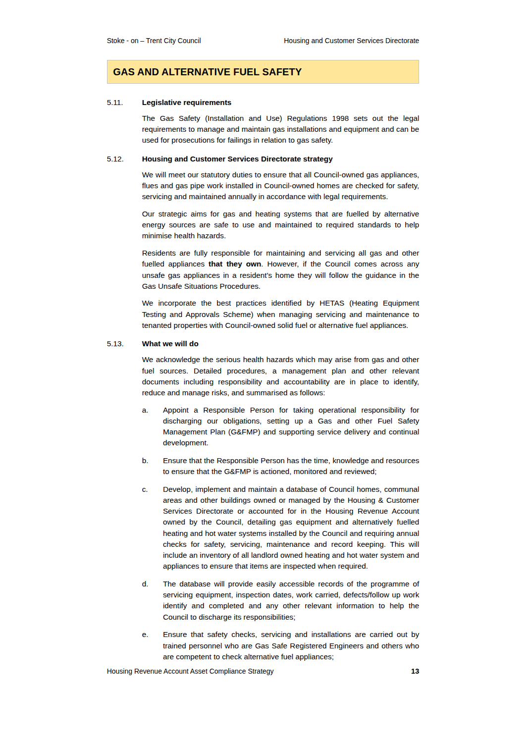Stoke - on – Trent City Council
Housing and Customer Services Directorate
GAS AND ALTERNATIVE FUEL SAFETY
5.11.
Legislative requirements
The Gas Safety (Installation and Use) Regulations 1998 sets out the legal requirements to manage and maintain gas installations and equipment and can be used for prosecutions for failings in relation to gas safety.
5.12.
Housing and Customer Services Directorate strategy
We will meet our statutory duties to ensure that all Council-owned gas appliances, flues and gas pipe work installed in Council-owned homes are checked for safety, servicing and maintained annually in accordance with legal requirements.
Our strategic aims for gas and heating systems that are fuelled by alternative energy sources are safe to use and maintained to required standards to help minimise health hazards.
Residents are fully responsible for maintaining and servicing all gas and other fuelled appliances that they own. However, if the Council comes across any unsafe gas appliances in a resident’s home they will follow the guidance in the Gas Unsafe Situations Procedures.
We incorporate the best practices identified by HETAS (Heating Equipment Testing and Approvals Scheme) when managing servicing and maintenance to tenanted properties with Council-owned solid fuel or alternative fuel appliances.
5.13.
What we will do
We acknowledge the serious health hazards which may arise from gas and other fuel sources. Detailed procedures, a management plan and other relevant documents including responsibility and accountability are in place to identify, reduce and manage risks, and summarised as follows:
a. Appoint a Responsible Person for taking operational responsibility for discharging our obligations, setting up a Gas and other Fuel Safety Management Plan (G&FMP) and supporting service delivery and continual development.
b. Ensure that the Responsible Person has the time, knowledge and resources to ensure that the G&FMP is actioned, monitored and reviewed;
c. Develop, implement and maintain a database of Council homes, communal areas and other buildings owned or managed by the Housing & Customer Services Directorate or accounted for in the Housing Revenue Account owned by the Council, detailing gas equipment and alternatively fuelled heating and hot water systems installed by the Council and requiring annual checks for safety, servicing, maintenance and record keeping. This will include an inventory of all landlord owned heating and hot water system and appliances to ensure that items are inspected when required.
d. The database will provide easily accessible records of the programme of servicing equipment, inspection dates, work carried, defects/follow up work identify and completed and any other relevant information to help the Council to discharge its responsibilities;
e. Ensure that safety checks, servicing and installations are carried out by trained personnel who are Gas Safe Registered Engineers and others who are competent to check alternative fuel appliances;
Housing Revenue Account Asset Compliance Strategy
13